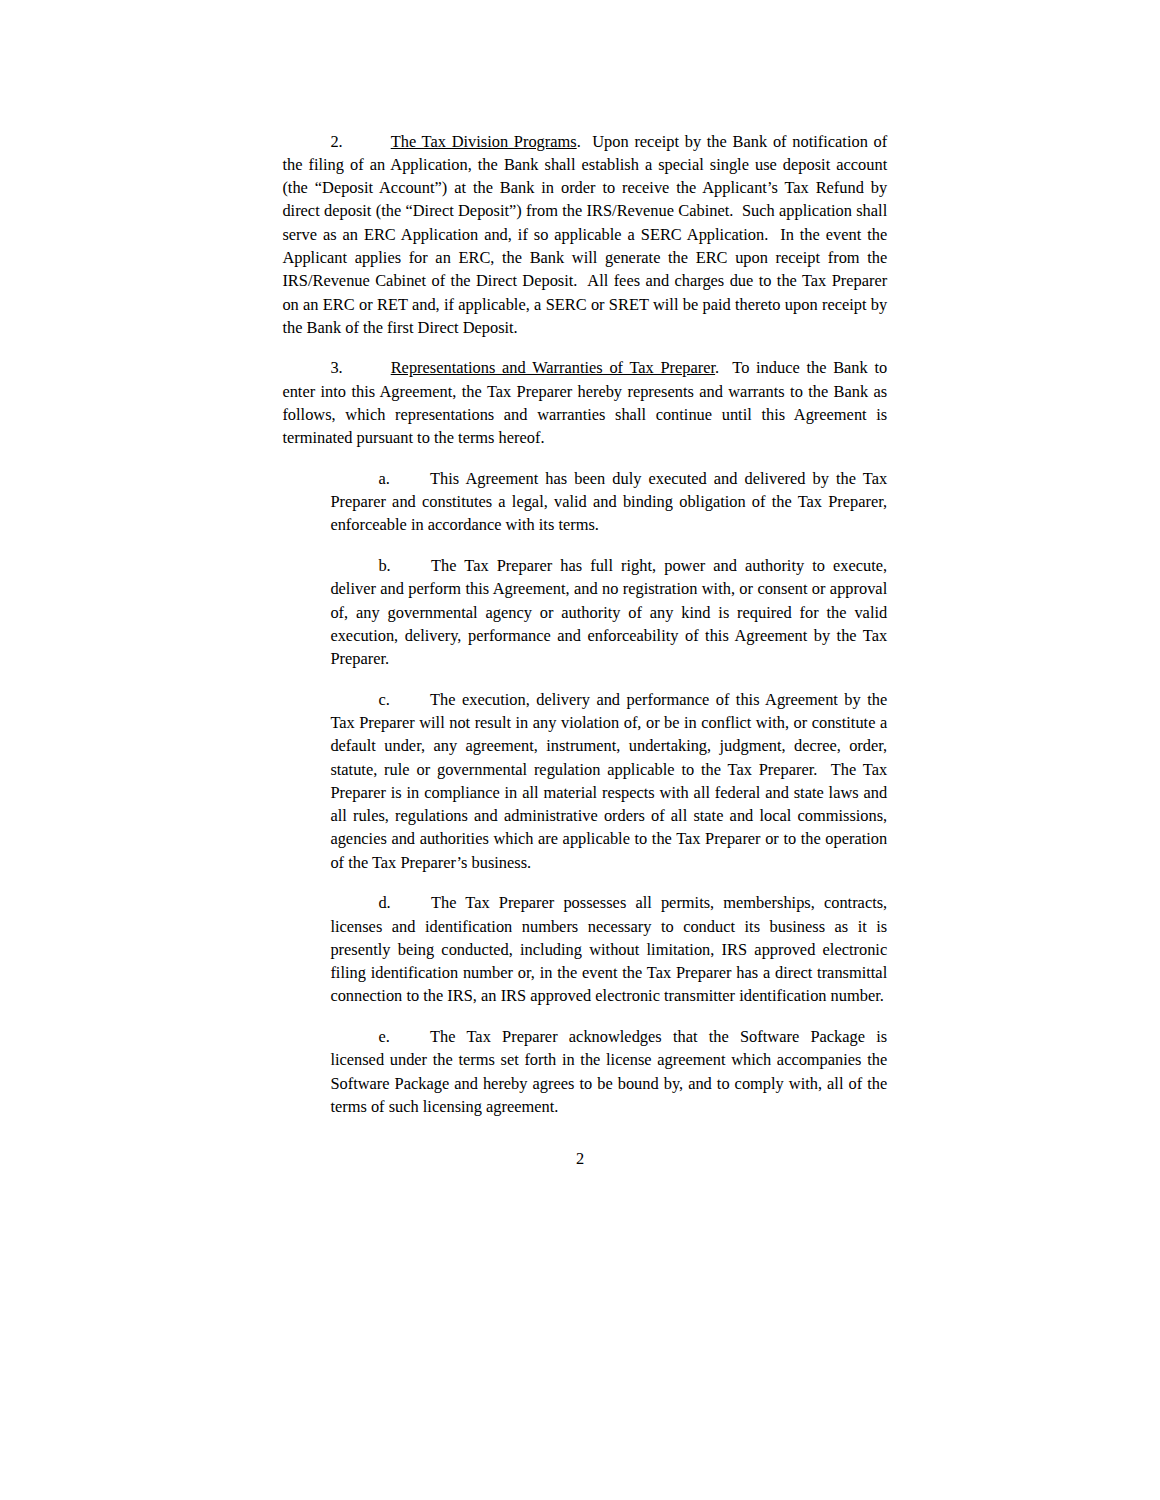2. The Tax Division Programs. Upon receipt by the Bank of notification of the filing of an Application, the Bank shall establish a special single use deposit account (the “Deposit Account”) at the Bank in order to receive the Applicant’s Tax Refund by direct deposit (the “Direct Deposit”) from the IRS/Revenue Cabinet. Such application shall serve as an ERC Application and, if so applicable a SERC Application. In the event the Applicant applies for an ERC, the Bank will generate the ERC upon receipt from the IRS/Revenue Cabinet of the Direct Deposit. All fees and charges due to the Tax Preparer on an ERC or RET and, if applicable, a SERC or SRET will be paid thereto upon receipt by the Bank of the first Direct Deposit.
3. Representations and Warranties of Tax Preparer. To induce the Bank to enter into this Agreement, the Tax Preparer hereby represents and warrants to the Bank as follows, which representations and warranties shall continue until this Agreement is terminated pursuant to the terms hereof.
a. This Agreement has been duly executed and delivered by the Tax Preparer and constitutes a legal, valid and binding obligation of the Tax Preparer, enforceable in accordance with its terms.
b. The Tax Preparer has full right, power and authority to execute, deliver and perform this Agreement, and no registration with, or consent or approval of, any governmental agency or authority of any kind is required for the valid execution, delivery, performance and enforceability of this Agreement by the Tax Preparer.
c. The execution, delivery and performance of this Agreement by the Tax Preparer will not result in any violation of, or be in conflict with, or constitute a default under, any agreement, instrument, undertaking, judgment, decree, order, statute, rule or governmental regulation applicable to the Tax Preparer. The Tax Preparer is in compliance in all material respects with all federal and state laws and all rules, regulations and administrative orders of all state and local commissions, agencies and authorities which are applicable to the Tax Preparer or to the operation of the Tax Preparer’s business.
d. The Tax Preparer possesses all permits, memberships, contracts, licenses and identification numbers necessary to conduct its business as it is presently being conducted, including without limitation, IRS approved electronic filing identification number or, in the event the Tax Preparer has a direct transmittal connection to the IRS, an IRS approved electronic transmitter identification number.
e. The Tax Preparer acknowledges that the Software Package is licensed under the terms set forth in the license agreement which accompanies the Software Package and hereby agrees to be bound by, and to comply with, all of the terms of such licensing agreement.
2